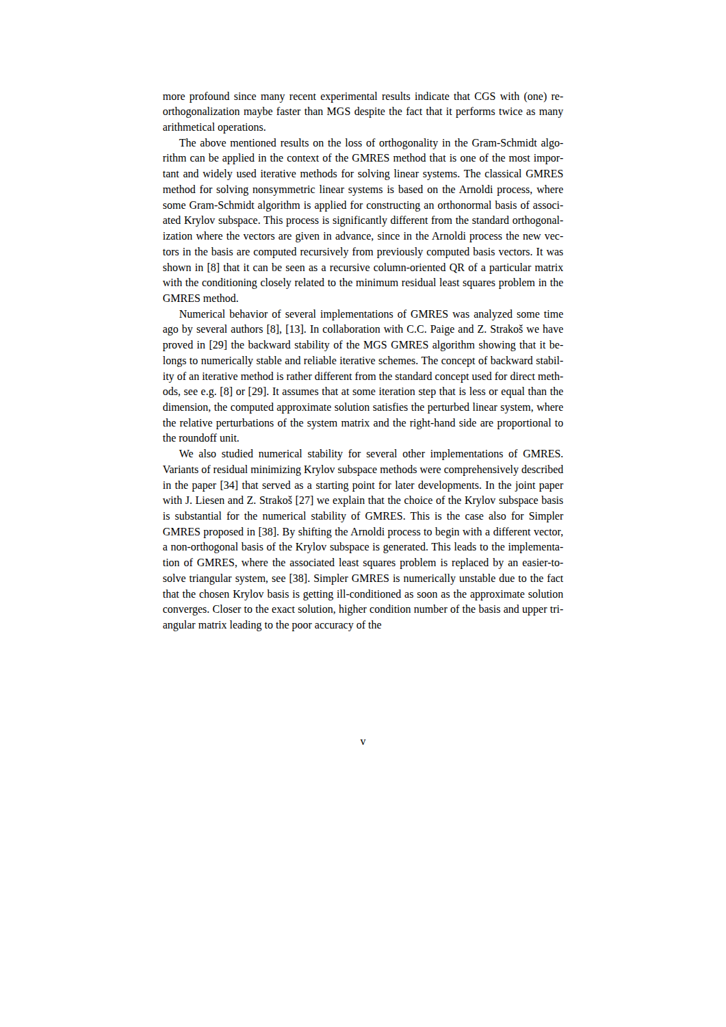more profound since many recent experimental results indicate that CGS with (one) reorthogonalization maybe faster than MGS despite the fact that it performs twice as many arithmetical operations.
The above mentioned results on the loss of orthogonality in the Gram-Schmidt algorithm can be applied in the context of the GMRES method that is one of the most important and widely used iterative methods for solving linear systems. The classical GMRES method for solving nonsymmetric linear systems is based on the Arnoldi process, where some Gram-Schmidt algorithm is applied for constructing an orthonormal basis of associated Krylov subspace. This process is significantly different from the standard orthogonalization where the vectors are given in advance, since in the Arnoldi process the new vectors in the basis are computed recursively from previously computed basis vectors. It was shown in [8] that it can be seen as a recursive column-oriented QR of a particular matrix with the conditioning closely related to the minimum residual least squares problem in the GMRES method.
Numerical behavior of several implementations of GMRES was analyzed some time ago by several authors [8], [13]. In collaboration with C.C. Paige and Z. Strakoš we have proved in [29] the backward stability of the MGS GMRES algorithm showing that it belongs to numerically stable and reliable iterative schemes. The concept of backward stability of an iterative method is rather different from the standard concept used for direct methods, see e.g. [8] or [29]. It assumes that at some iteration step that is less or equal than the dimension, the computed approximate solution satisfies the perturbed linear system, where the relative perturbations of the system matrix and the right-hand side are proportional to the roundoff unit.
We also studied numerical stability for several other implementations of GMRES. Variants of residual minimizing Krylov subspace methods were comprehensively described in the paper [34] that served as a starting point for later developments. In the joint paper with J. Liesen and Z. Strakoš [27] we explain that the choice of the Krylov subspace basis is substantial for the numerical stability of GMRES. This is the case also for Simpler GMRES proposed in [38]. By shifting the Arnoldi process to begin with a different vector, a non-orthogonal basis of the Krylov subspace is generated. This leads to the implementation of GMRES, where the associated least squares problem is replaced by an easier-to-solve triangular system, see [38]. Simpler GMRES is numerically unstable due to the fact that the chosen Krylov basis is getting ill-conditioned as soon as the approximate solution converges. Closer to the exact solution, higher condition number of the basis and upper triangular matrix leading to the poor accuracy of the
v